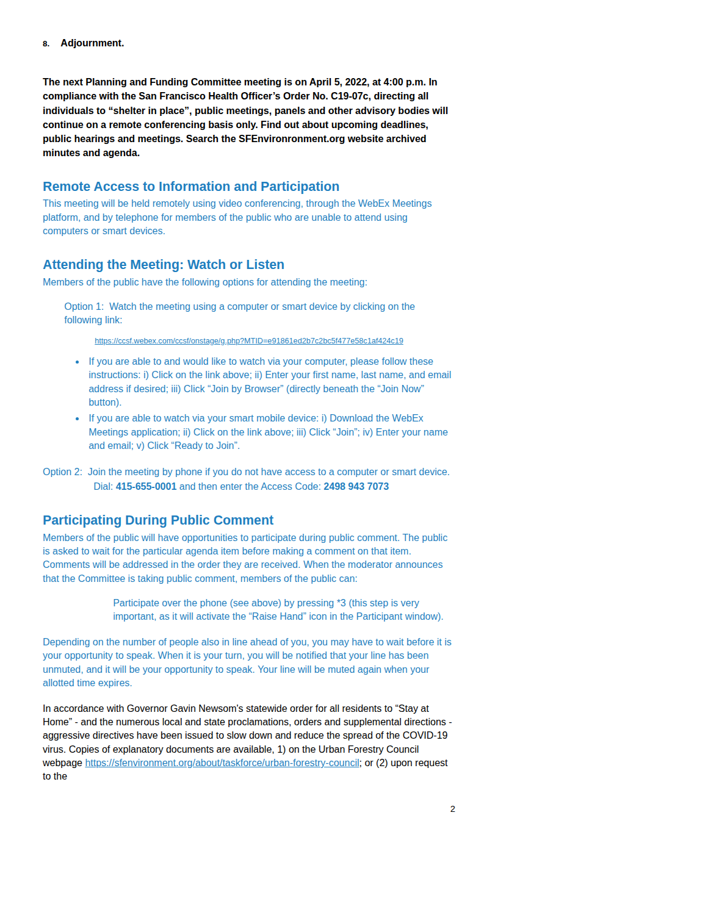8. Adjournment.
The next Planning and Funding Committee meeting is on April 5, 2022, at 4:00 p.m. In compliance with the San Francisco Health Officer’s Order No. C19-07c, directing all individuals to “shelter in place”, public meetings, panels and other advisory bodies will continue on a remote conferencing basis only. Find out about upcoming deadlines, public hearings and meetings. Search the SFEnvironronment.org website archived minutes and agenda.
Remote Access to Information and Participation
This meeting will be held remotely using video conferencing, through the WebEx Meetings platform, and by telephone for members of the public who are unable to attend using computers or smart devices.
Attending the Meeting: Watch or Listen
Members of the public have the following options for attending the meeting:
Option 1: Watch the meeting using a computer or smart device by clicking on the following link:
https://ccsf.webex.com/ccsf/onstage/g.php?MTID=e91861ed2b7c2bc5f477e58c1af424c19
If you are able to and would like to watch via your computer, please follow these instructions: i) Click on the link above; ii) Enter your first name, last name, and email address if desired; iii) Click “Join by Browser” (directly beneath the “Join Now” button).
If you are able to watch via your smart mobile device: i) Download the WebEx Meetings application; ii) Click on the link above; iii) Click “Join”; iv) Enter your name and email; v) Click “Ready to Join”.
Option 2: Join the meeting by phone if you do not have access to a computer or smart device. Dial: 415-655-0001 and then enter the Access Code: 2498 943 7073
Participating During Public Comment
Members of the public will have opportunities to participate during public comment. The public is asked to wait for the particular agenda item before making a comment on that item. Comments will be addressed in the order they are received. When the moderator announces that the Committee is taking public comment, members of the public can:
Participate over the phone (see above) by pressing *3 (this step is very important, as it will activate the “Raise Hand” icon in the Participant window).
Depending on the number of people also in line ahead of you, you may have to wait before it is your opportunity to speak. When it is your turn, you will be notified that your line has been unmuted, and it will be your opportunity to speak. Your line will be muted again when your allotted time expires.
In accordance with Governor Gavin Newsom's statewide order for all residents to “Stay at Home” - and the numerous local and state proclamations, orders and supplemental directions - aggressive directives have been issued to slow down and reduce the spread of the COVID-19 virus. Copies of explanatory documents are available, 1) on the Urban Forestry Council webpage https://sfenvironment.org/about/taskforce/urban-forestry-council; or (2) upon request to the
2